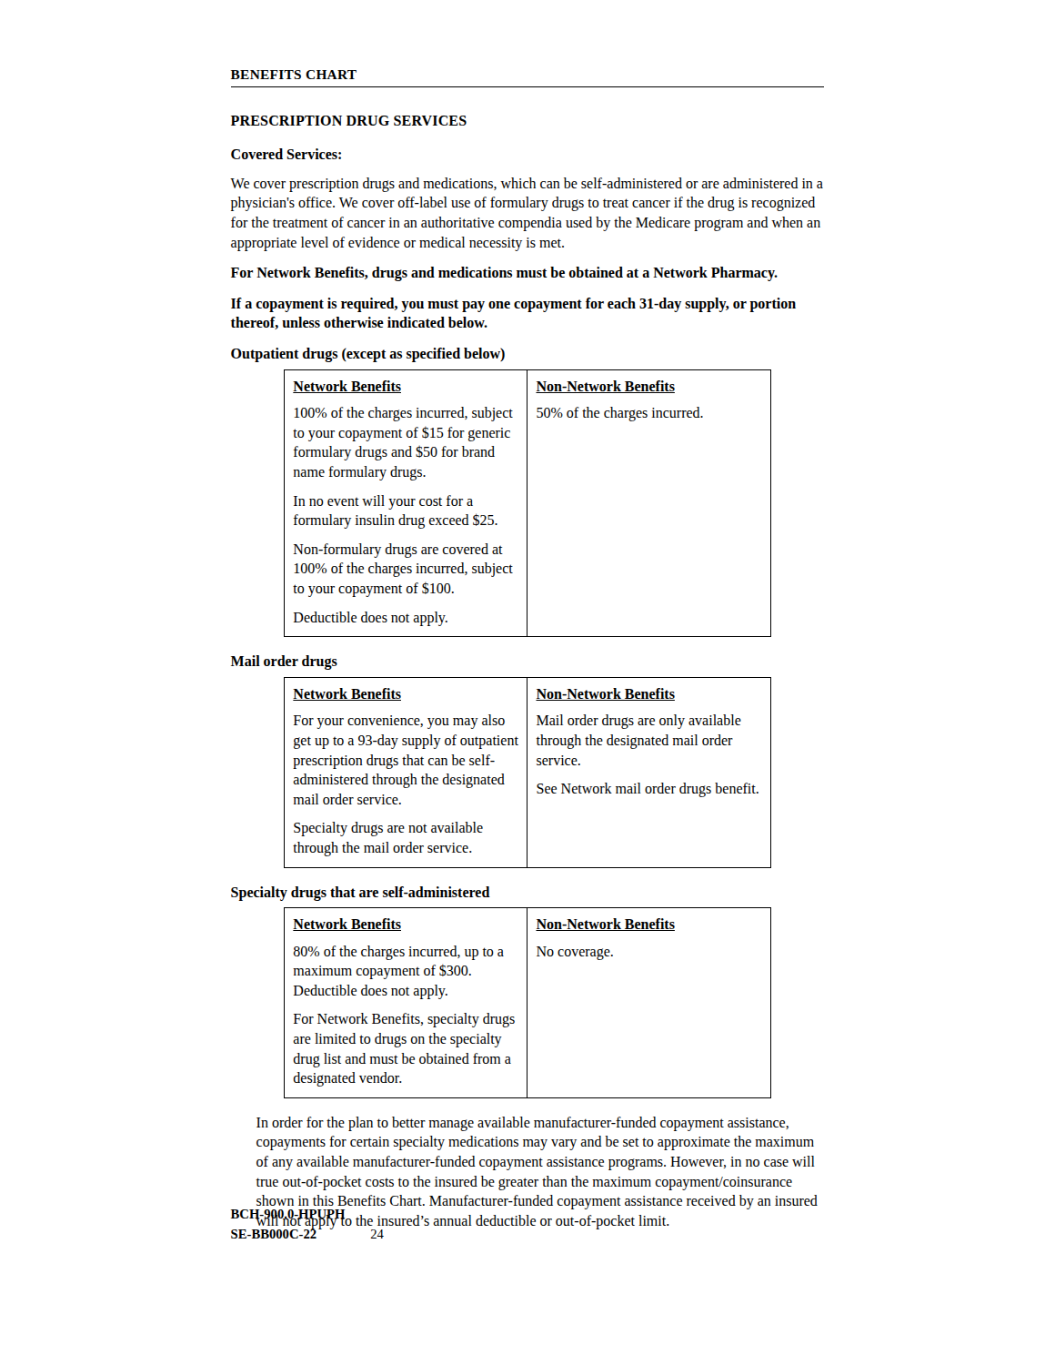BENEFITS CHART
PRESCRIPTION DRUG SERVICES
Covered Services:
We cover prescription drugs and medications, which can be self-administered or are administered in a physician's office. We cover off-label use of formulary drugs to treat cancer if the drug is recognized for the treatment of cancer in an authoritative compendia used by the Medicare program and when an appropriate level of evidence or medical necessity is met.
For Network Benefits, drugs and medications must be obtained at a Network Pharmacy.
If a copayment is required, you must pay one copayment for each 31-day supply, or portion thereof, unless otherwise indicated below.
Outpatient drugs (except as specified below)
| Network Benefits 100% of the charges incurred, subject to your copayment of $15 for generic formulary drugs and $50 for brand name formulary drugs. In no event will your cost for a formulary insulin drug exceed $25. Non-formulary drugs are covered at 100% of the charges incurred, subject to your copayment of $100. Deductible does not apply. | Non-Network Benefits 50% of the charges incurred. |
Mail order drugs
| Network Benefits For your convenience, you may also get up to a 93-day supply of outpatient prescription drugs that can be self-administered through the designated mail order service. Specialty drugs are not available through the mail order service. | Non-Network Benefits Mail order drugs are only available through the designated mail order service. See Network mail order drugs benefit. |
Specialty drugs that are self-administered
| Network Benefits 80% of the charges incurred, up to a maximum copayment of $300. Deductible does not apply. For Network Benefits, specialty drugs are limited to drugs on the specialty drug list and must be obtained from a designated vendor. | Non-Network Benefits No coverage. |
In order for the plan to better manage available manufacturer-funded copayment assistance, copayments for certain specialty medications may vary and be set to approximate the maximum of any available manufacturer-funded copayment assistance programs. However, in no case will true out-of-pocket costs to the insured be greater than the maximum copayment/coinsurance shown in this Benefits Chart. Manufacturer-funded copayment assistance received by an insured will not apply to the insured’s annual deductible or out-of-pocket limit.
BCH-900.0-HPUPH
SE-BB000C-22 24